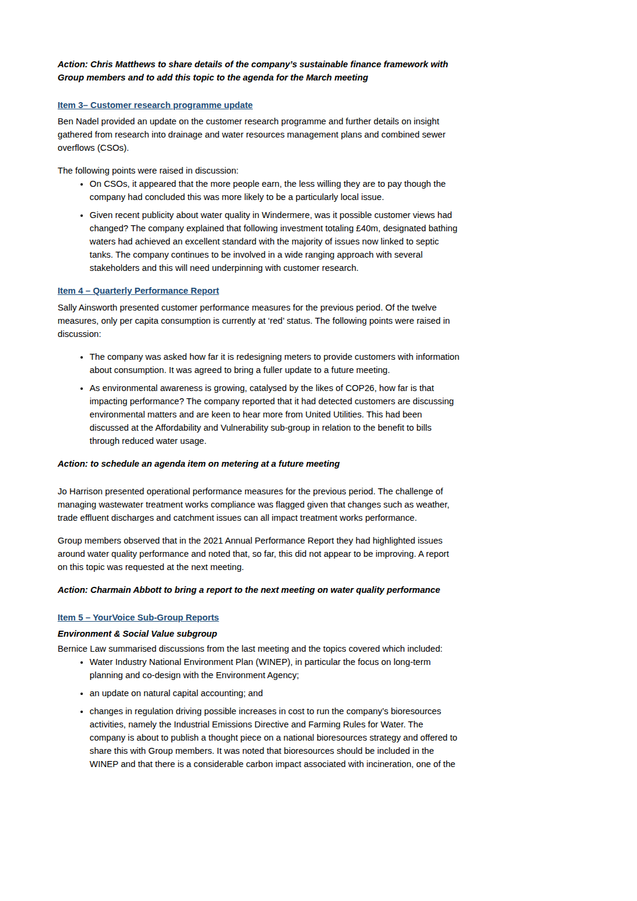Action: Chris Matthews to share details of the company’s sustainable finance framework with Group members and to add this topic to the agenda for the March meeting
Item 3– Customer research programme update
Ben Nadel provided an update on the customer research programme and further details on insight gathered from research into drainage and water resources management plans and combined sewer overflows (CSOs).
The following points were raised in discussion:
On CSOs, it appeared that the more people earn, the less willing they are to pay though the company had concluded this was more likely to be a particularly local issue.
Given recent publicity about water quality in Windermere, was it possible customer views had changed? The company explained that following investment totaling £40m, designated bathing waters had achieved an excellent standard with the majority of issues now linked to septic tanks. The company continues to be involved in a wide ranging approach with several stakeholders and this will need underpinning with customer research.
Item 4 – Quarterly Performance Report
Sally Ainsworth presented customer performance measures for the previous period. Of the twelve measures, only per capita consumption is currently at ‘red’ status. The following points were raised in discussion:
The company was asked how far it is redesigning meters to provide customers with information about consumption. It was agreed to bring a fuller update to a future meeting.
As environmental awareness is growing, catalysed by the likes of COP26, how far is that impacting performance? The company reported that it had detected customers are discussing environmental matters and are keen to hear more from United Utilities. This had been discussed at the Affordability and Vulnerability sub-group in relation to the benefit to bills through reduced water usage.
Action: to schedule an agenda item on metering at a future meeting
Jo Harrison presented operational performance measures for the previous period. The challenge of managing wastewater treatment works compliance was flagged given that changes such as weather, trade effluent discharges and catchment issues can all impact treatment works performance.
Group members observed that in the 2021 Annual Performance Report they had highlighted issues around water quality performance and noted that, so far, this did not appear to be improving. A report on this topic was requested at the next meeting.
Action: Charmain Abbott to bring a report to the next meeting on water quality performance
Item 5 – YourVoice Sub-Group Reports
Environment & Social Value subgroup
Bernice Law summarised discussions from the last meeting and the topics covered which included:
Water Industry National Environment Plan (WINEP), in particular the focus on long-term planning and co-design with the Environment Agency;
an update on natural capital accounting; and
changes in regulation driving possible increases in cost to run the company’s bioresources activities, namely the Industrial Emissions Directive and Farming Rules for Water. The company is about to publish a thought piece on a national bioresources strategy and offered to share this with Group members. It was noted that bioresources should be included in the WINEP and that there is a considerable carbon impact associated with incineration, one of the